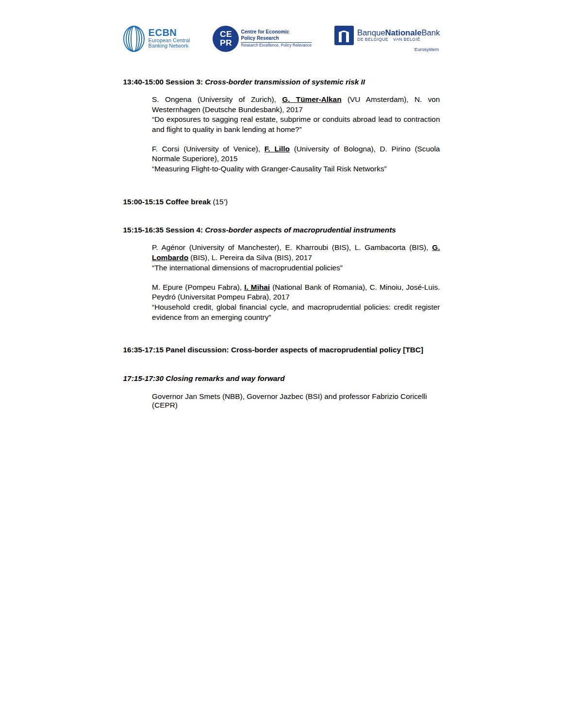ECBN European Central Banking Network
CE PR
Centre for Economic
Policy Research
Research Excellence, Policy Relevance
BanqueNationale Bank
DE BELGIQUE VAN BELGIË
Eurosystem
13:40-15:00 Session 3: Cross-border transmission of systemic risk II
S. Ongena (University of Zurich), G. Tümer-Alkan (VU Amsterdam), N. von Westernhagen (Deutsche Bundesbank), 2017
“Do exposures to sagging real estate, subprime or conduits abroad lead to contraction and flight to quality in bank lending at home?”
F. Corsi (University of Venice), F. Lillo (University of Bologna), D. Pirino (Scuola Normale Superiore), 2015
“Measuring Flight-to-Quality with Granger-Causality Tail Risk Networks”
15:00-15:15 Coffee break (15’)
15:15-16:35 Session 4: Cross-border aspects of macroprudential instruments
P. Agénor (University of Manchester), E. Kharroubi (BIS), L. Gambacorta (BIS), G. Lombardo (BIS), L. Pereira da Silva (BIS), 2017
“The international dimensions of macroprudential policies”
M. Epure (Pompeu Fabra), I. Mihai (National Bank of Romania), C. Minoiu, José-Luis. Peydró (Universitat Pompeu Fabra), 2017
“Household credit, global financial cycle, and macroprudential policies: credit register evidence from an emerging country”
16:35-17:15 Panel discussion: Cross-border aspects of macroprudential policy [TBC]
17:15-17:30 Closing remarks and way forward
Governor Jan Smets (NBB), Governor Jazbec (BSI) and professor Fabrizio Coricelli (CEPR)